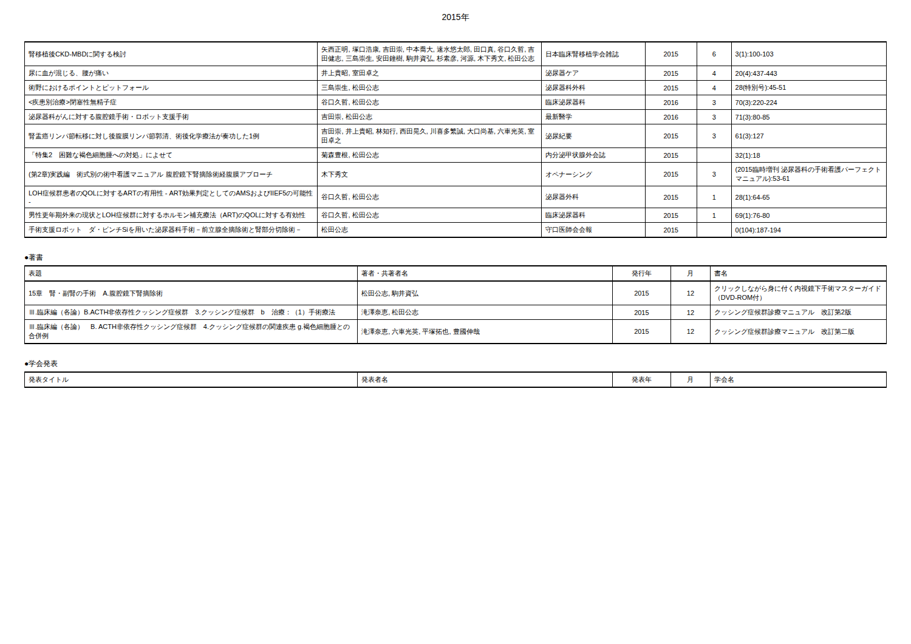2015年
| 腎移植後CKD-MBDに関する検討 | 矢西正明, 塚口浩康, 吉田崇, 中本喬大, 速水悠太郎, 田口真, 谷口久哲, 吉田健志, 三島崇生, 安田鐘樹, 駒井資弘, 杉素彦, 河源, 木下秀文, 松田公志 | 日本臨床腎移植学会雑誌 | 2015 | 6 | 3(1):100-103 |
| 尿に血が混じる、腰が痛い | 井上貴昭, 室田卓之 | 泌尿器ケア | 2015 | 4 | 20(4):437-443 |
| 術野におけるポイントとピットフォール | 三島崇生, 松田公志 | 泌尿器科外科 | 2015 | 4 | 28(特別号):45-51 |
| <疾患別治療>閉塞性無精子症 | 谷口久哲, 松田公志 | 臨床泌尿器科 | 2016 | 3 | 70(3):220-224 |
| 泌尿器科がんに対する腹腔鏡手術・ロボット支援手術 | 吉田崇, 松田公志 | 最新醫学 | 2016 | 3 | 71(3):80-85 |
| 腎盂癌リンパ節転移に対し後腹膜リンパ節郭清、術後化学療法が奏功した1例 | 吉田崇, 井上貴昭, 林知行, 西田晃久, 川喜多繁誠, 大口尚基, 六車光英, 室田卓之 | 泌尿紀要 | 2015 | 3 | 61(3):127 |
| 「特集2 困難な褐色細胞腫への対処」によせて | 菊森豊根, 松田公志 | 内分泌甲状腺外会誌 | 2015 | | 32(1):18 |
| (第2章)実践編 術式別の術中看護マニュアル 腹腔鏡下腎摘除術経腹膜アプローチ | 木下秀文 | オペナーシング | 2015 | 3 | (2015臨時増刊 泌尿器科の手術看護パーフェクトマニュアル):53-61 |
| LOH症候群患者のQOLに対するARTの有用性 - ART効果判定としてのAMSおよびIIEF5の可能性 - | 谷口久哲, 松田公志 | 泌尿器外科 | 2015 | 1 | 28(1):64-65 |
| 男性更年期外来の現状とLOH症候群に対するホルモン補充療法（ART)のQOLに対する有効性 | 谷口久哲, 松田公志 | 臨床泌尿器科 | 2015 | 1 | 69(1):76-80 |
| 手術支援ロボット ダ・ビンチSiを用いた泌尿器科手術－前立腺全摘除術と腎部分切除術－ | 松田公志 | 守口医師会会報 | 2015 | | 0(104):187-194 |
●著書
| 表題 | 著者・共著者名 | 発行年 | 月 | 書名 |
| --- | --- | --- | --- | --- |
| 15章 腎・副腎の手術 A.腹腔鏡下腎摘除術 | 松田公志, 駒井資弘 | 2015 | 12 | クリックしながら身に付く内視鏡下手術マスターガイド（DVD-ROM付） |
| Ⅲ.臨床編（各論）B.ACTH非依存性クッシング症候群 3.クッシング症候群 b 治療：（1）手術療法 | 滝澤奈恵, 松田公志 | 2015 | 12 | クッシング症候群診療マニュアル 改訂第2版 |
| Ⅲ.臨床編（各論） B. ACTH非依存性クッシング症候群 4.クッシング症候群の関連疾患 g.褐色細胞腫との合併例 | 滝澤奈恵, 六車光英, 平塚拓也, 豊國伸哉 | 2015 | 12 | クッシング症候群診療マニュアル 改訂第二版 |
●学会発表
| 発表タイトル | 発表者名 | 発表年 | 月 | 学会名 |
| --- | --- | --- | --- | --- |